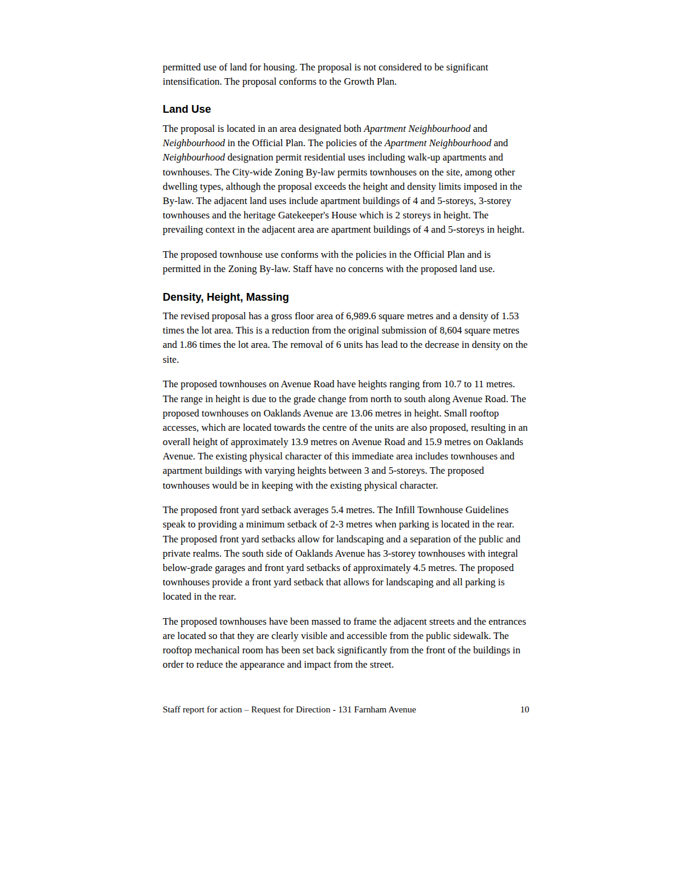permitted use of land for housing. The proposal is not considered to be significant intensification. The proposal conforms to the Growth Plan.
Land Use
The proposal is located in an area designated both Apartment Neighbourhood and Neighbourhood in the Official Plan. The policies of the Apartment Neighbourhood and Neighbourhood designation permit residential uses including walk-up apartments and townhouses. The City-wide Zoning By-law permits townhouses on the site, among other dwelling types, although the proposal exceeds the height and density limits imposed in the By-law. The adjacent land uses include apartment buildings of 4 and 5-storeys, 3-storey townhouses and the heritage Gatekeeper's House which is 2 storeys in height. The prevailing context in the adjacent area are apartment buildings of 4 and 5-storeys in height.
The proposed townhouse use conforms with the policies in the Official Plan and is permitted in the Zoning By-law. Staff have no concerns with the proposed land use.
Density, Height, Massing
The revised proposal has a gross floor area of 6,989.6 square metres and a density of 1.53 times the lot area. This is a reduction from the original submission of 8,604 square metres and 1.86 times the lot area. The removal of 6 units has lead to the decrease in density on the site.
The proposed townhouses on Avenue Road have heights ranging from 10.7 to 11 metres. The range in height is due to the grade change from north to south along Avenue Road. The proposed townhouses on Oaklands Avenue are 13.06 metres in height. Small rooftop accesses, which are located towards the centre of the units are also proposed, resulting in an overall height of approximately 13.9 metres on Avenue Road and 15.9 metres on Oaklands Avenue. The existing physical character of this immediate area includes townhouses and apartment buildings with varying heights between 3 and 5-storeys. The proposed townhouses would be in keeping with the existing physical character.
The proposed front yard setback averages 5.4 metres. The Infill Townhouse Guidelines speak to providing a minimum setback of 2-3 metres when parking is located in the rear. The proposed front yard setbacks allow for landscaping and a separation of the public and private realms. The south side of Oaklands Avenue has 3-storey townhouses with integral below-grade garages and front yard setbacks of approximately 4.5 metres. The proposed townhouses provide a front yard setback that allows for landscaping and all parking is located in the rear.
The proposed townhouses have been massed to frame the adjacent streets and the entrances are located so that they are clearly visible and accessible from the public sidewalk. The rooftop mechanical room has been set back significantly from the front of the buildings in order to reduce the appearance and impact from the street.
Staff report for action – Request for Direction - 131 Farnham Avenue 10